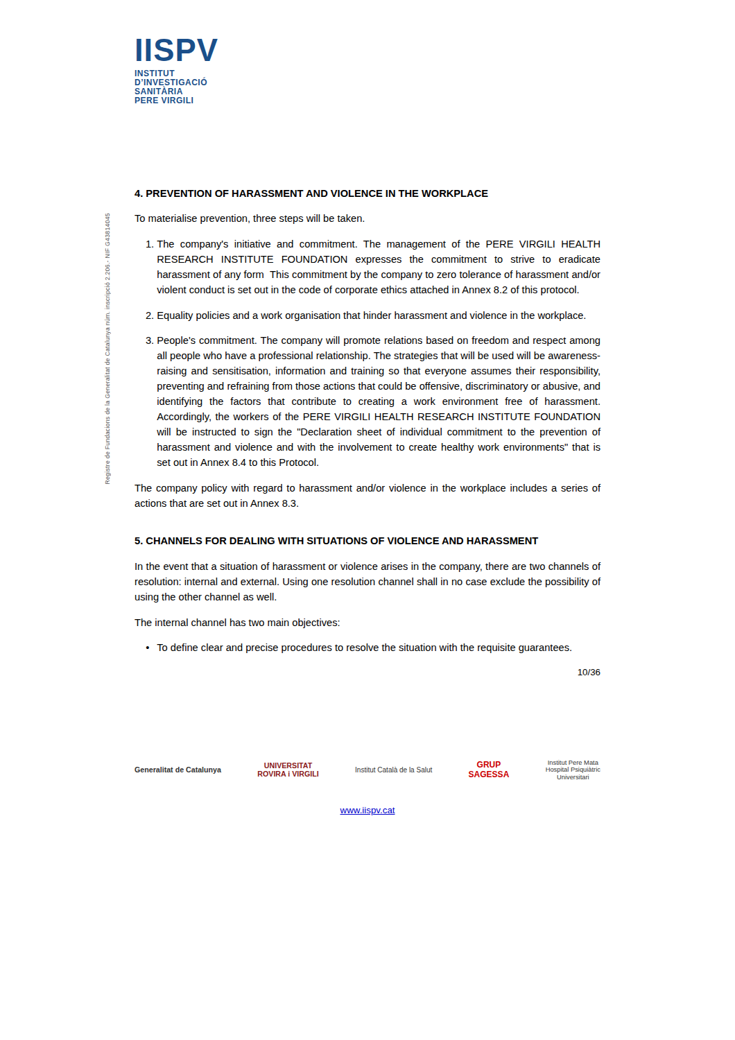Registre de Fundacions de la Generalitat de Catalunya núm. inscripció 2.206.- NIF G43814045
IISPV
INSTITUT D’INVESTIGACIÓ SANITÀRIA PERE VIRGILI
4. PREVENTION OF HARASSMENT AND VIOLENCE IN THE WORKPLACE
To materialise prevention, three steps will be taken.
The company's initiative and commitment. The management of the PERE VIRGILI HEALTH RESEARCH INSTITUTE FOUNDATION expresses the commitment to strive to eradicate harassment of any form This commitment by the company to zero tolerance of harassment and/or violent conduct is set out in the code of corporate ethics attached in Annex 8.2 of this protocol.
Equality policies and a work organisation that hinder harassment and violence in the workplace.
People's commitment. The company will promote relations based on freedom and respect among all people who have a professional relationship. The strategies that will be used will be awareness-raising and sensitisation, information and training so that everyone assumes their responsibility, preventing and refraining from those actions that could be offensive, discriminatory or abusive, and identifying the factors that contribute to creating a work environment free of harassment. Accordingly, the workers of the PERE VIRGILI HEALTH RESEARCH INSTITUTE FOUNDATION will be instructed to sign the "Declaration sheet of individual commitment to the prevention of harassment and violence and with the involvement to create healthy work environments" that is set out in Annex 8.4 to this Protocol.
The company policy with regard to harassment and/or violence in the workplace includes a series of actions that are set out in Annex 8.3.
5. CHANNELS FOR DEALING WITH SITUATIONS OF VIOLENCE AND HARASSMENT
In the event that a situation of harassment or violence arises in the company, there are two channels of resolution: internal and external. Using one resolution channel shall in no case exclude the possibility of using the other channel as well.
The internal channel has two main objectives:
To define clear and precise procedures to resolve the situation with the requisite guarantees.
10/36
Generalitat de Catalunya
UNIVERSITAT
ROVIRA i VIRGILI
Institut Català de la Salut
GRUP
SAGESSA
Institut Pere Mata
Hospital Psiquiàtric
Universitari
www.iispv.cat